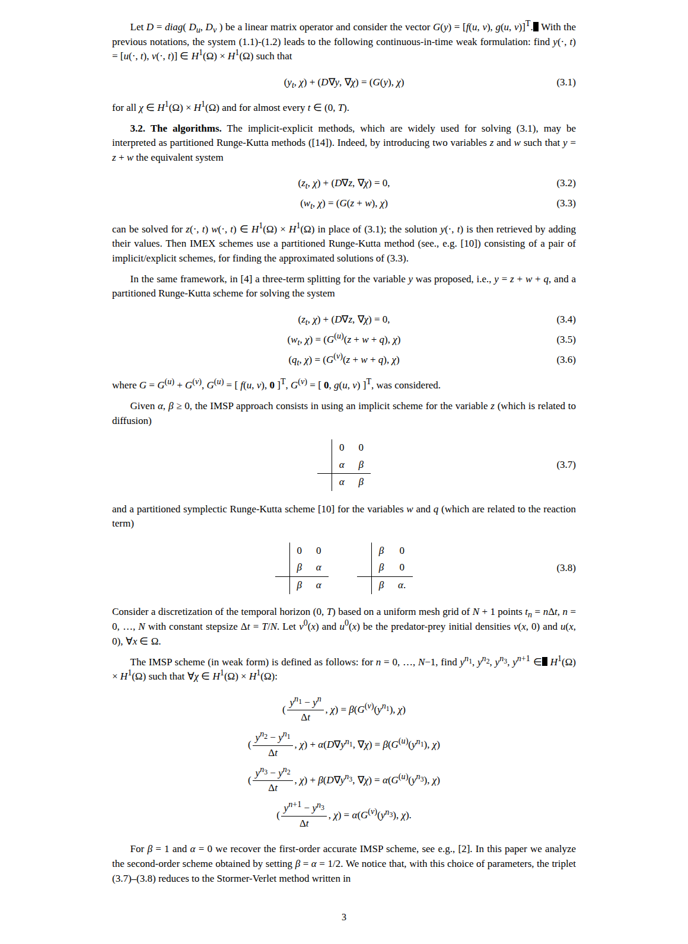Let D = diag( Du, Dv ) be a linear matrix operator and consider the vector G(y) = [f(u, v), g(u, v)]T. With the previous notations, the system (1.1)-(1.2) leads to the following continuous-in-time weak formulation: find y(·, t) = [u(·, t), v(·, t)] ∈ H1(Ω) × H1(Ω) such that
(yt, χ) + (D∇y, ∇χ) = (G(y), χ) (3.1)
for all χ ∈ H1(Ω) × H1(Ω) and for almost every t ∈ (0, T).
3.2. The algorithms. The implicit-explicit methods, which are widely used for solving (3.1), may be interpreted as partitioned Runge-Kutta methods ([14]). Indeed, by introducing two variables z and w such that y = z + w the equivalent system
(zt, χ) + (D∇z, ∇χ) = 0, (3.2)
(wt, χ) = (G(z + w), χ) (3.3)
can be solved for z(·, t) w(·, t) ∈ H1(Ω) × H1(Ω) in place of (3.1); the solution y(·, t) is then retrieved by adding their values. Then IMEX schemes use a partitioned Runge-Kutta method (see., e.g. [10]) consisting of a pair of implicit/explicit schemes, for finding the approximated solutions of (3.3).
In the same framework, in [4] a three-term splitting for the variable y was proposed, i.e., y = z + w + q, and a partitioned Runge-Kutta scheme for solving the system
(zt, χ) + (D∇z, ∇χ) = 0, (3.4)
(wt, χ) = (G(u)(z + w + q), χ) (3.5)
(qt, χ) = (G(v)(z + w + q), χ) (3.6)
where G = G(u) + G(v), G(u) = [ f(u, v), 0 ]T, G(v) = [ 0, g(u, v) ]T, was considered.
Given α, β ≥ 0, the IMSP approach consists in using an implicit scheme for the variable z (which is related to diffusion)
| | 0 | 0 |
| | α | β |
| | α | β |
(3.7)
and a partitioned symplectic Runge-Kutta scheme [10] for the variables w and q (which are related to the reaction term)
| | 0 | 0 |
| | β | α |
| | β | α |
| | β | 0 |
| | β | 0 |
| | β | α . |
(3.8)
Consider a discretization of the temporal horizon (0, T) based on a uniform mesh grid of N + 1 points tn = n Δt, n = 0, …, N with constant stepsize Δt = T/N. Let v0(x) and u0(x) be the predator-prey initial densities v(x, 0) and u(x, 0), ∀x ∈ Ω.
The IMSP scheme (in weak form) is defined as follows: for n = 0, …, N−1, find yn1, yn2, yn3, yn+1 ∈ H1(Ω) × H1(Ω) such that ∀χ ∈ H1(Ω) × H1(Ω):
(yn1 − yn Δt, χ) = β(G(v)(yn1), χ)
(yn2 − yn1 Δt, χ) + α(D∇yn1, ∇χ) = β(G(u)(yn1), χ)
(yn3 − yn2 Δt, χ) + β(D∇yn3, ∇χ) = α(G(u)(yn3), χ)
(yn+1 − yn3 Δt, χ) = α(G(v)(yn3), χ).
For β = 1 and α = 0 we recover the first-order accurate IMSP scheme, see e.g., [2]. In this paper we analyze the second-order scheme obtained by setting β = α = 1/2. We notice that, with this choice of parameters, the triplet (3.7)–(3.8) reduces to the Stormer-Verlet method written in
3